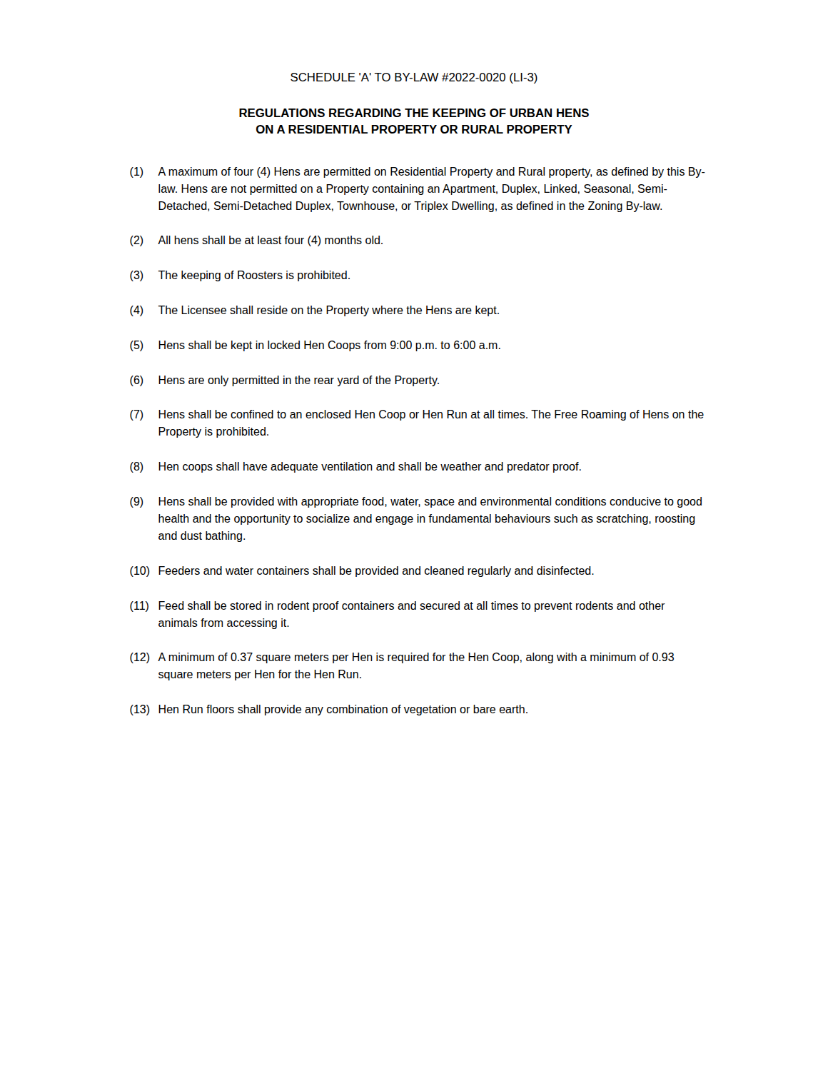SCHEDULE 'A' TO BY-LAW #2022-0020 (LI-3)
REGULATIONS REGARDING THE KEEPING OF URBAN HENS
ON A RESIDENTIAL PROPERTY OR RURAL PROPERTY
(1) A maximum of four (4) Hens are permitted on Residential Property and Rural property, as defined by this By-law. Hens are not permitted on a Property containing an Apartment, Duplex, Linked, Seasonal, Semi-Detached, Semi-Detached Duplex, Townhouse, or Triplex Dwelling, as defined in the Zoning By-law.
(2) All hens shall be at least four (4) months old.
(3) The keeping of Roosters is prohibited.
(4) The Licensee shall reside on the Property where the Hens are kept.
(5) Hens shall be kept in locked Hen Coops from 9:00 p.m. to 6:00 a.m.
(6) Hens are only permitted in the rear yard of the Property.
(7) Hens shall be confined to an enclosed Hen Coop or Hen Run at all times. The Free Roaming of Hens on the Property is prohibited.
(8) Hen coops shall have adequate ventilation and shall be weather and predator proof.
(9) Hens shall be provided with appropriate food, water, space and environmental conditions conducive to good health and the opportunity to socialize and engage in fundamental behaviours such as scratching, roosting and dust bathing.
(10) Feeders and water containers shall be provided and cleaned regularly and disinfected.
(11) Feed shall be stored in rodent proof containers and secured at all times to prevent rodents and other animals from accessing it.
(12) A minimum of 0.37 square meters per Hen is required for the Hen Coop, along with a minimum of 0.93 square meters per Hen for the Hen Run.
(13) Hen Run floors shall provide any combination of vegetation or bare earth.